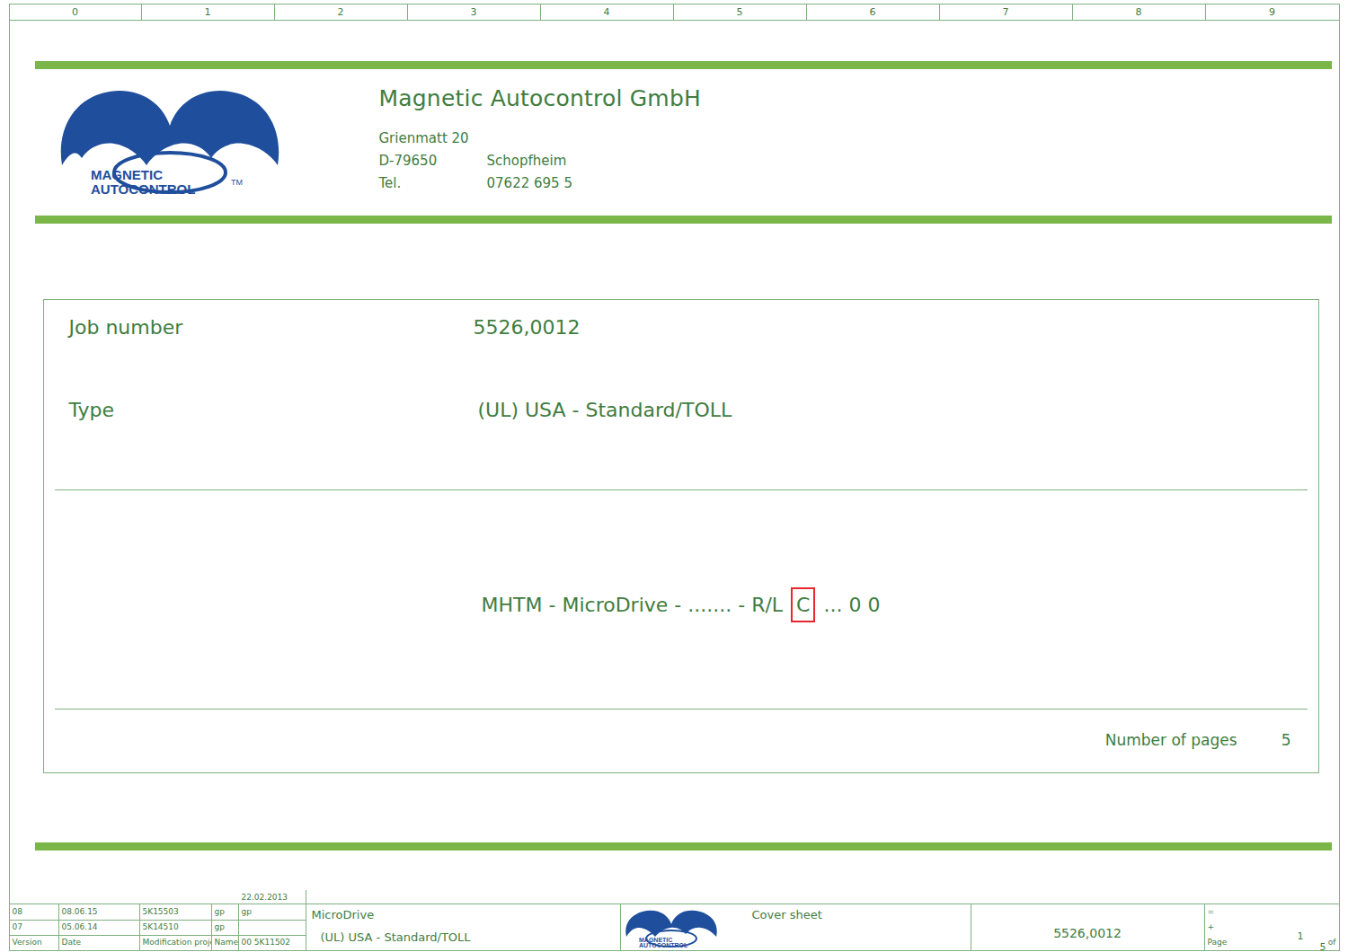0
1
2
3
4
5
6
7
8
9
MAGNETIC AUTOCONTROL TM
Magnetic Autocontrol GmbH
Grienmatt 20 D-79650 Schopfheim Tel. 07622 695 5
Job number 5526,0012
Type(UL) USA - Standard/TOLL
MHTM - MicroDrive - ....... - R/L C ... 0 0
Number of pages5
08
08.06.15
5K15503
gp
gp
07
05.06.14
5K14510
gp
Version
Date
Modification project
Name
00 5K11502
22.02.2013
MicroDrive
(UL) USA - Standard/TOLL
MAGNETIC AUTOCONTROL
Cover sheet
5526,0012
=
+
Page
of
1
5